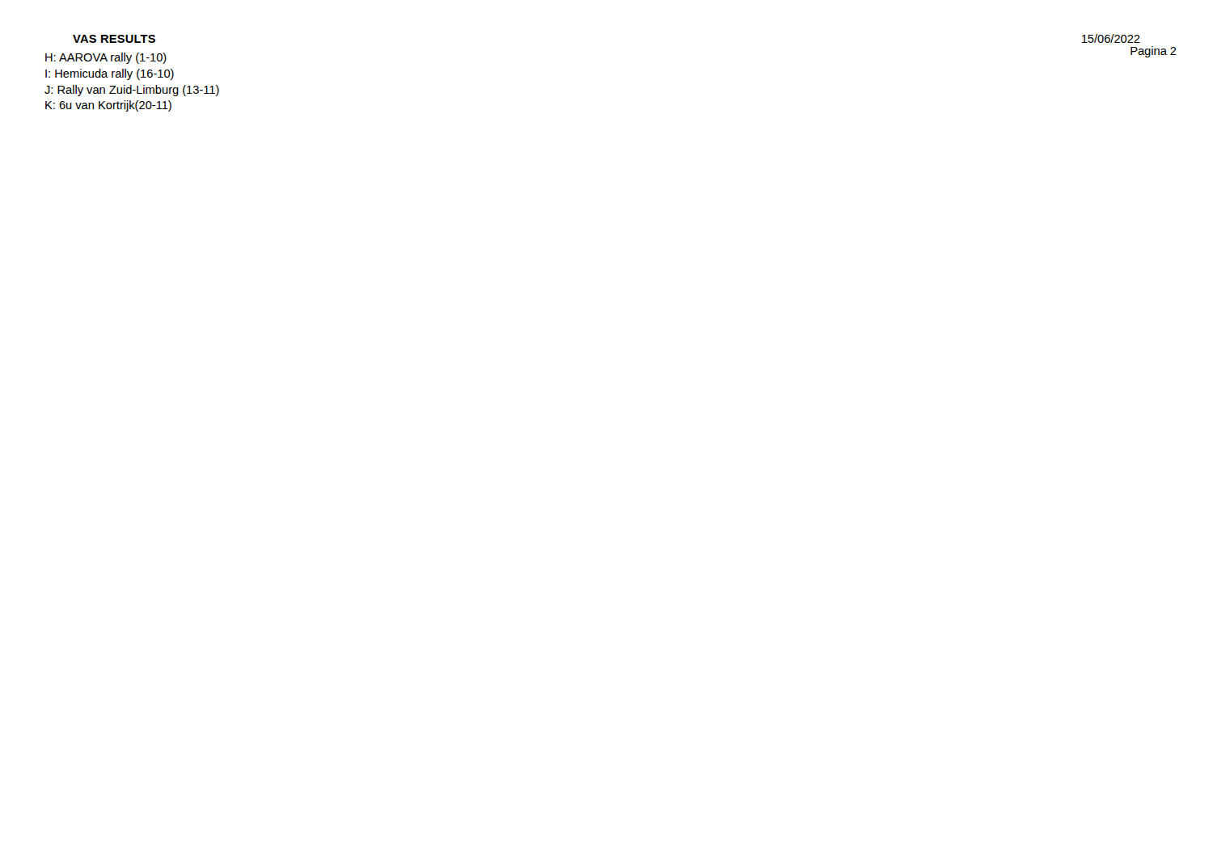VAS RESULTS
15/06/2022
Pagina 2
H: AAROVA rally (1-10)
I: Hemicuda rally (16-10)
J: Rally van Zuid-Limburg (13-11)
K: 6u van Kortrijk(20-11)